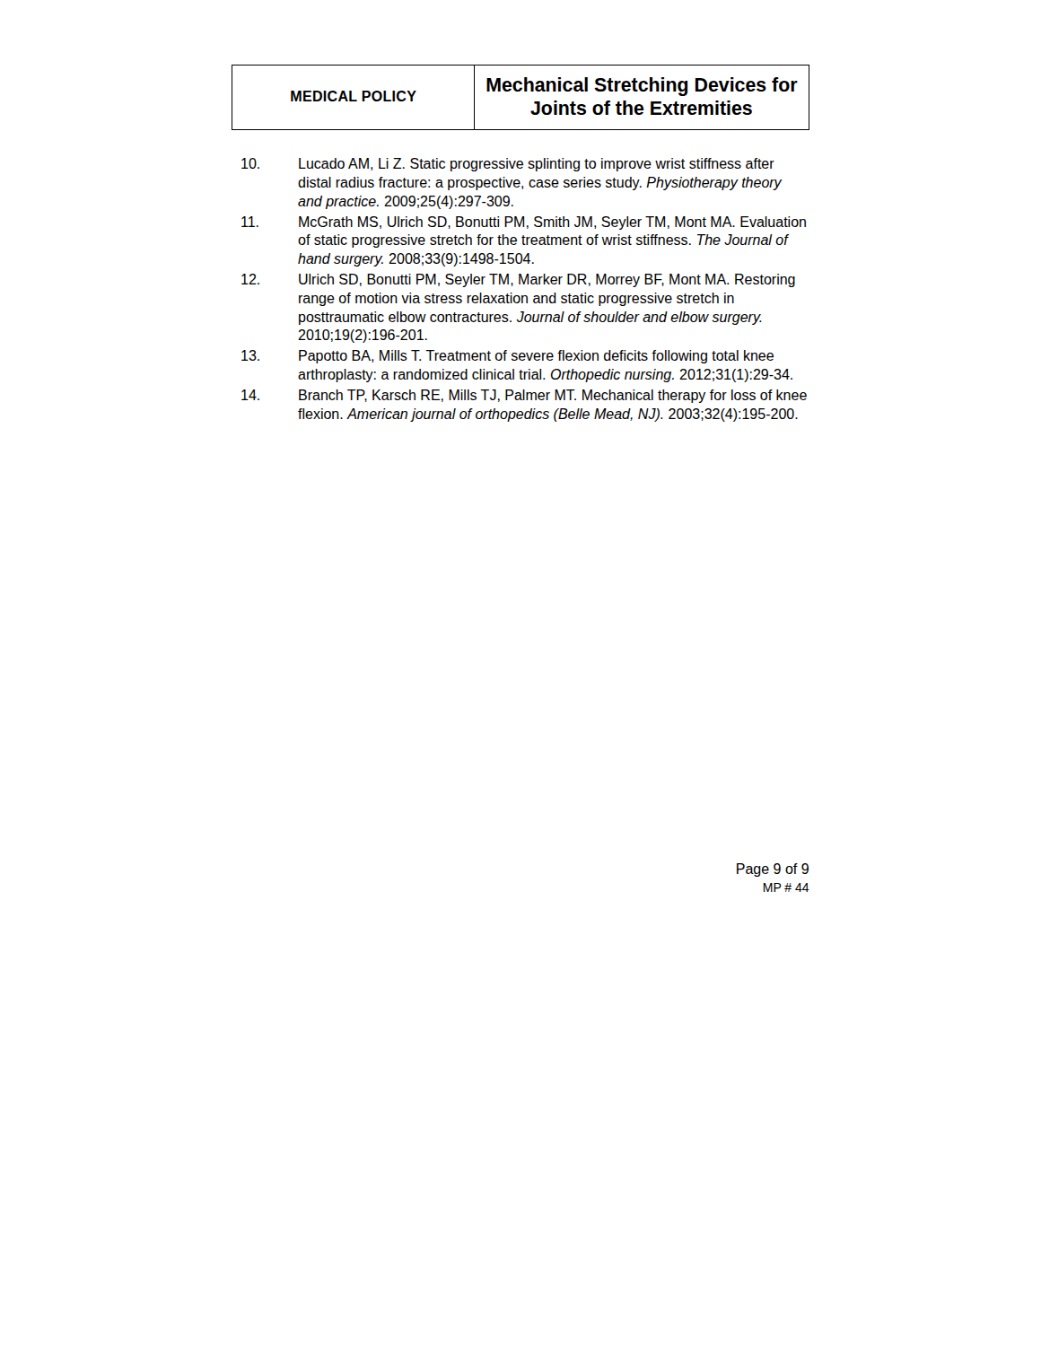| MEDICAL POLICY | Mechanical Stretching Devices for Joints of the Extremities |
10. Lucado AM, Li Z. Static progressive splinting to improve wrist stiffness after distal radius fracture: a prospective, case series study. Physiotherapy theory and practice. 2009;25(4):297-309.
11. McGrath MS, Ulrich SD, Bonutti PM, Smith JM, Seyler TM, Mont MA. Evaluation of static progressive stretch for the treatment of wrist stiffness. The Journal of hand surgery. 2008;33(9):1498-1504.
12. Ulrich SD, Bonutti PM, Seyler TM, Marker DR, Morrey BF, Mont MA. Restoring range of motion via stress relaxation and static progressive stretch in posttraumatic elbow contractures. Journal of shoulder and elbow surgery. 2010;19(2):196-201.
13. Papotto BA, Mills T. Treatment of severe flexion deficits following total knee arthroplasty: a randomized clinical trial. Orthopedic nursing. 2012;31(1):29-34.
14. Branch TP, Karsch RE, Mills TJ, Palmer MT. Mechanical therapy for loss of knee flexion. American journal of orthopedics (Belle Mead, NJ). 2003;32(4):195-200.
Page 9 of 9
MP # 44